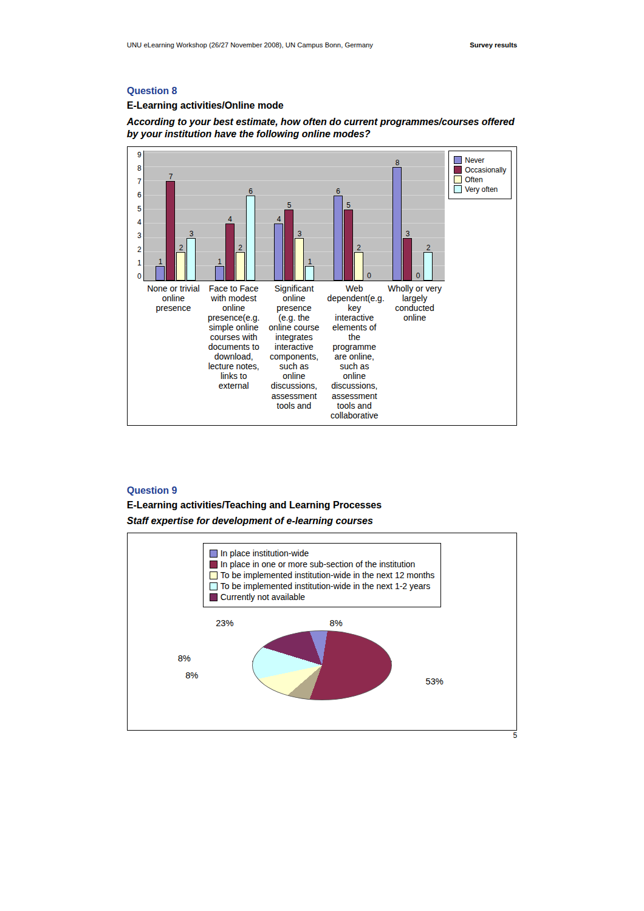UNU eLearning Workshop (26/27 November 2008), UN Campus Bonn, Germany
Survey results
Question 8
E-Learning activities/Online mode
According to your best estimate, how often do current programmes/courses offered by your institution have the following online modes?
9
8
7
6
5
4
3
2
1
0
1
7
2
3
1
4
2
6
4
5
3
1
6
5
2
0
8
3
0
2
None or trivial online presence
Face to Face with modest online presence(e.g. simple online courses with documents to download, lecture notes, links to external
Significant online presence (e.g. the online course integrates interactive components, such as online discussions, assessment tools and
Web dependent(e.g. key interactive elements of the programme are online, such as online discussions, assessment tools and collaborative
Wholly or very largely conducted online
Never
Occasionally
Often
Very often
Question 9
E-Learning activities/Teaching and Learning Processes
Staff expertise for development of e-learning courses
In place institution-wide
In place in one or more sub-section of the institution
To be implemented institution-wide in the next 12 months
To be implemented institution-wide in the next 1-2 years
Currently not available
8%
53%
23%
8%
8%
5